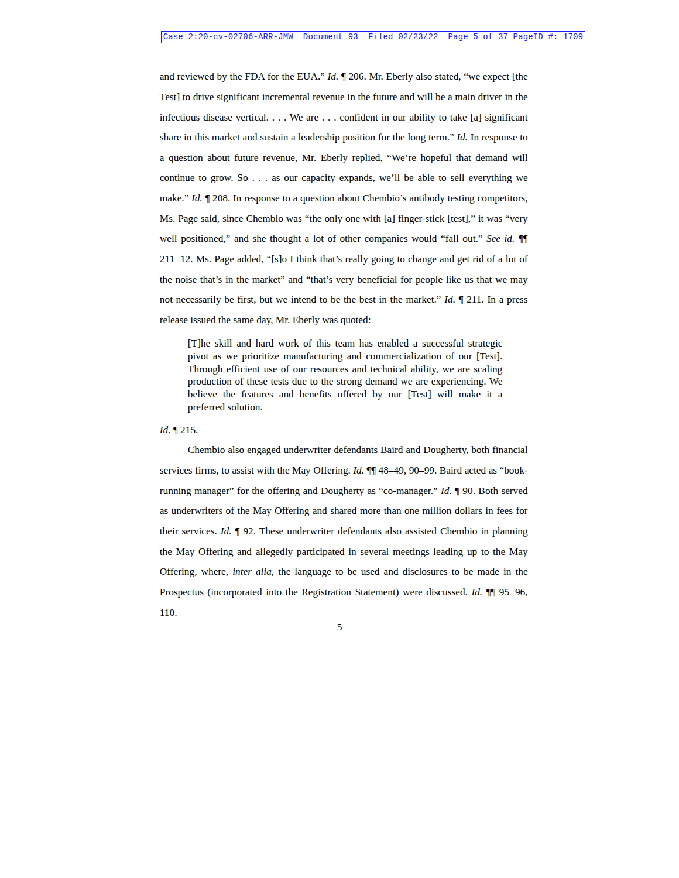Case 2:20-cv-02706-ARR-JMW Document 93 Filed 02/23/22 Page 5 of 37 PageID #: 1709
and reviewed by the FDA for the EUA.” Id. ¶ 206. Mr. Eberly also stated, “we expect [the Test] to drive significant incremental revenue in the future and will be a main driver in the infectious disease vertical. . . . We are . . . confident in our ability to take [a] significant share in this market and sustain a leadership position for the long term.” Id. In response to a question about future revenue, Mr. Eberly replied, “We’re hopeful that demand will continue to grow. So . . . as our capacity expands, we’ll be able to sell everything we make.” Id. ¶ 208. In response to a question about Chembio’s antibody testing competitors, Ms. Page said, since Chembio was “the only one with [a] finger-stick [test],” it was “very well positioned,” and she thought a lot of other companies would “fall out.” See id. ¶¶ 211−12. Ms. Page added, “[s]o I think that’s really going to change and get rid of a lot of the noise that’s in the market” and “that’s very beneficial for people like us that we may not necessarily be first, but we intend to be the best in the market.” Id. ¶ 211. In a press release issued the same day, Mr. Eberly was quoted:
[T]he skill and hard work of this team has enabled a successful strategic pivot as we prioritize manufacturing and commercialization of our [Test]. Through efficient use of our resources and technical ability, we are scaling production of these tests due to the strong demand we are experiencing. We believe the features and benefits offered by our [Test] will make it a preferred solution.
Id. ¶ 215.
Chembio also engaged underwriter defendants Baird and Dougherty, both financial services firms, to assist with the May Offering. Id. ¶¶ 48–49, 90–99. Baird acted as “book-running manager” for the offering and Dougherty as “co-manager.” Id. ¶ 90. Both served as underwriters of the May Offering and shared more than one million dollars in fees for their services. Id. ¶ 92. These underwriter defendants also assisted Chembio in planning the May Offering and allegedly participated in several meetings leading up to the May Offering, where, inter alia, the language to be used and disclosures to be made in the Prospectus (incorporated into the Registration Statement) were discussed. Id. ¶¶ 95−96, 110.
5